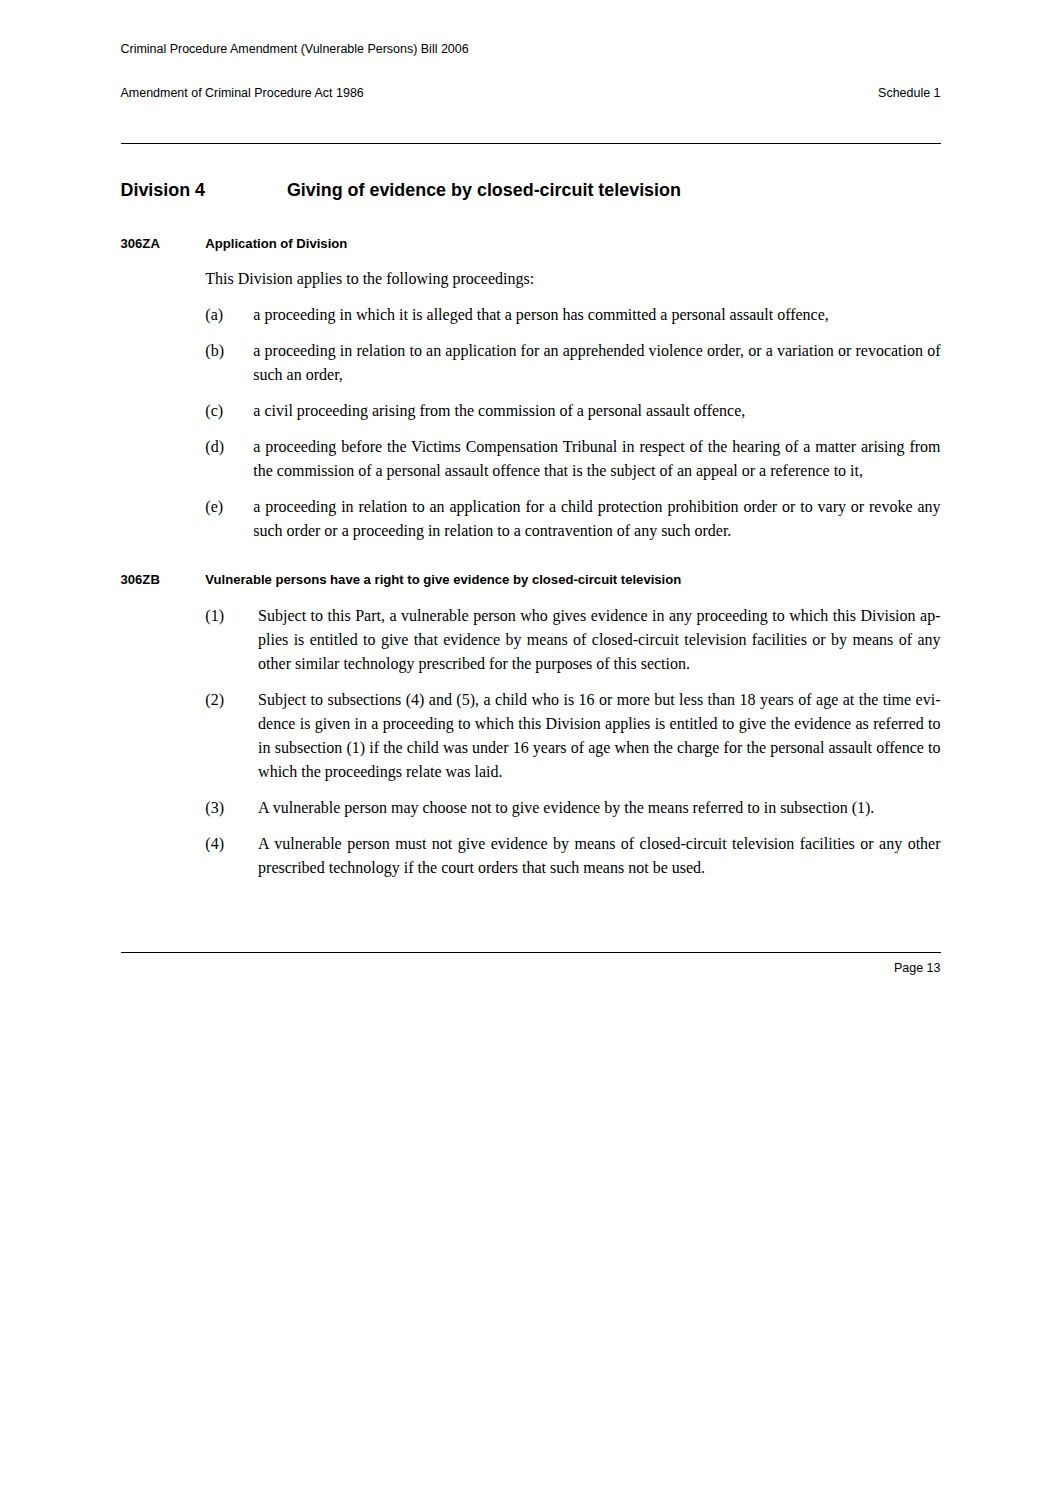Criminal Procedure Amendment (Vulnerable Persons) Bill 2006
Amendment of Criminal Procedure Act 1986 Schedule 1
Division 4 Giving of evidence by closed-circuit television
306ZA Application of Division
This Division applies to the following proceedings:
(a) a proceeding in which it is alleged that a person has committed a personal assault offence,
(b) a proceeding in relation to an application for an apprehended violence order, or a variation or revocation of such an order,
(c) a civil proceeding arising from the commission of a personal assault offence,
(d) a proceeding before the Victims Compensation Tribunal in respect of the hearing of a matter arising from the commission of a personal assault offence that is the subject of an appeal or a reference to it,
(e) a proceeding in relation to an application for a child protection prohibition order or to vary or revoke any such order or a proceeding in relation to a contravention of any such order.
306ZB Vulnerable persons have a right to give evidence by closed-circuit television
(1) Subject to this Part, a vulnerable person who gives evidence in any proceeding to which this Division applies is entitled to give that evidence by means of closed-circuit television facilities or by means of any other similar technology prescribed for the purposes of this section.
(2) Subject to subsections (4) and (5), a child who is 16 or more but less than 18 years of age at the time evidence is given in a proceeding to which this Division applies is entitled to give the evidence as referred to in subsection (1) if the child was under 16 years of age when the charge for the personal assault offence to which the proceedings relate was laid.
(3) A vulnerable person may choose not to give evidence by the means referred to in subsection (1).
(4) A vulnerable person must not give evidence by means of closed-circuit television facilities or any other prescribed technology if the court orders that such means not be used.
Page 13